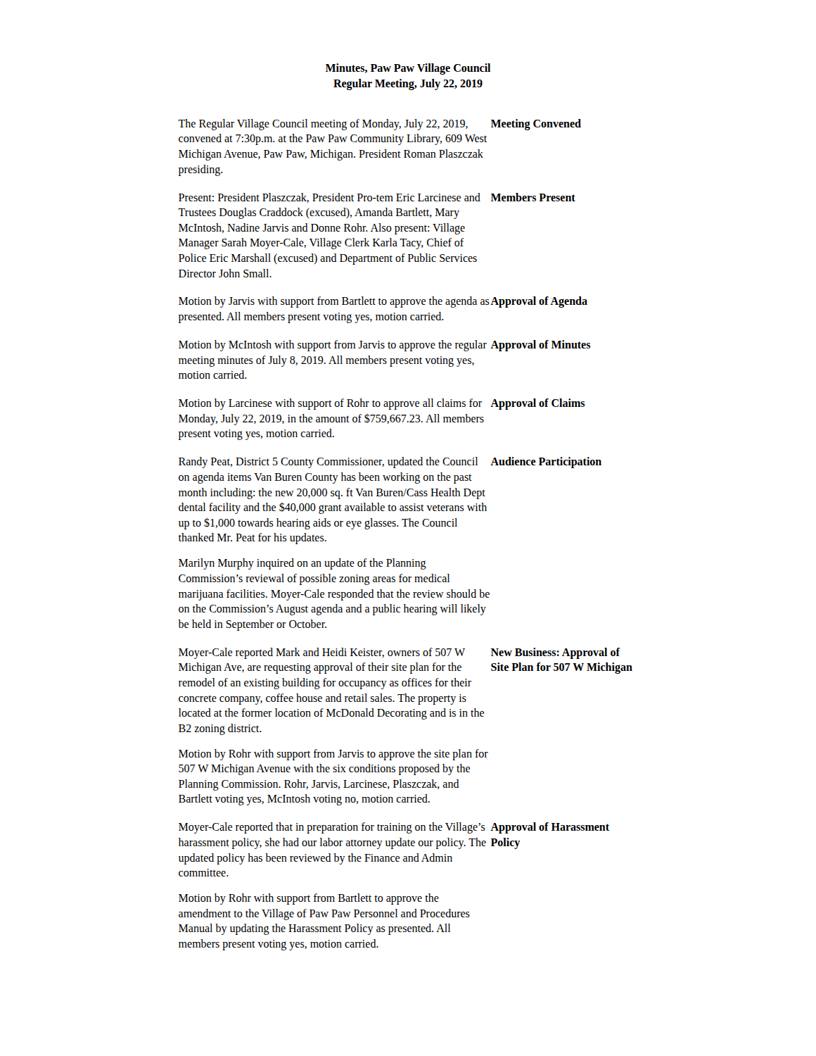Minutes, Paw Paw Village Council Regular Meeting, July 22, 2019
| The Regular Village Council meeting of Monday, July 22, 2019, convened at 7:30p.m. at the Paw Paw Community Library, 609 West Michigan Avenue, Paw Paw, Michigan. President Roman Plaszczak presiding. | Meeting Convened |
| Present: President Plaszczak, President Pro-tem Eric Larcinese and Trustees Douglas Craddock (excused), Amanda Bartlett, Mary McIntosh, Nadine Jarvis and Donne Rohr. Also present: Village Manager Sarah Moyer-Cale, Village Clerk Karla Tacy, Chief of Police Eric Marshall (excused) and Department of Public Services Director John Small. | Members Present |
| Motion by Jarvis with support from Bartlett to approve the agenda as presented. All members present voting yes, motion carried. | Approval of Agenda |
| Motion by McIntosh with support from Jarvis to approve the regular meeting minutes of July 8, 2019. All members present voting yes, motion carried. | Approval of Minutes |
| Motion by Larcinese with support of Rohr to approve all claims for Monday, July 22, 2019, in the amount of $759,667.23. All members present voting yes, motion carried. | Approval of Claims |
| Randy Peat, District 5 County Commissioner, updated the Council on agenda items Van Buren County has been working on the past month including: the new 20,000 sq. ft Van Buren/Cass Health Dept dental facility and the $40,000 grant available to assist veterans with up to $1,000 towards hearing aids or eye glasses. The Council thanked Mr. Peat for his updates. Marilyn Murphy inquired on an update of the Planning Commission’s reviewal of possible zoning areas for medical marijuana facilities. Moyer-Cale responded that the review should be on the Commission’s August agenda and a public hearing will likely be held in September or October. | Audience Participation |
| Moyer-Cale reported Mark and Heidi Keister, owners of 507 W Michigan Ave, are requesting approval of their site plan for the remodel of an existing building for occupancy as offices for their concrete company, coffee house and retail sales. The property is located at the former location of McDonald Decorating and is in the B2 zoning district. Motion by Rohr with support from Jarvis to approve the site plan for 507 W Michigan Avenue with the six conditions proposed by the Planning Commission. Rohr, Jarvis, Larcinese, Plaszczak, and Bartlett voting yes, McIntosh voting no, motion carried. | New Business: Approval of Site Plan for 507 W Michigan |
| Moyer-Cale reported that in preparation for training on the Village’s harassment policy, she had our labor attorney update our policy. The updated policy has been reviewed by the Finance and Admin committee. Motion by Rohr with support from Bartlett to approve the amendment to the Village of Paw Paw Personnel and Procedures Manual by updating the Harassment Policy as presented. All members present voting yes, motion carried. | Approval of Harassment Policy |